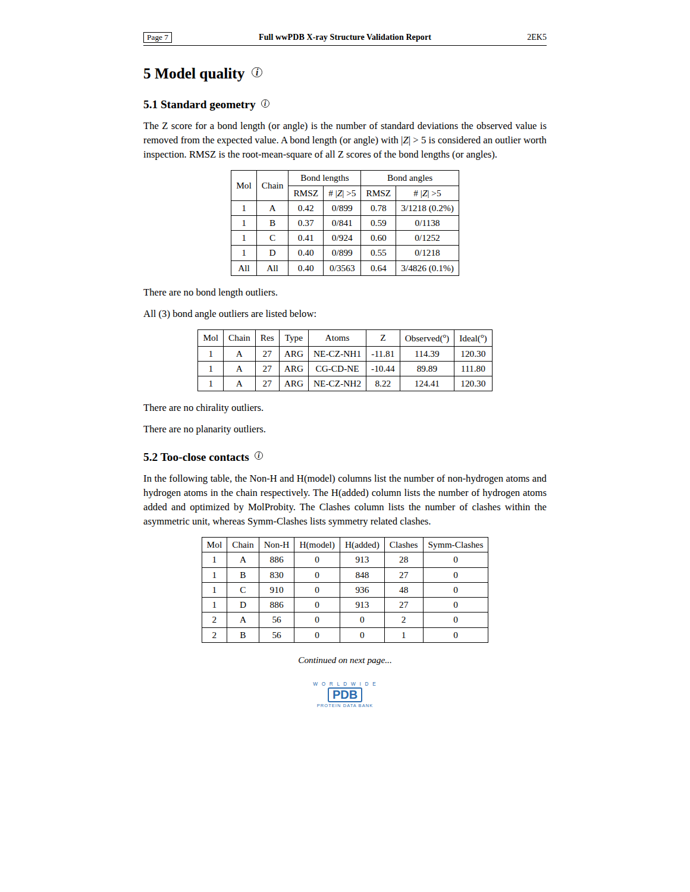Page 7
Full wwPDB X-ray Structure Validation Report
2EK5
5 Model quality i
5.1 Standard geometry i
The Z score for a bond length (or angle) is the number of standard deviations the observed value is removed from the expected value. A bond length (or angle) with |Z| > 5 is considered an outlier worth inspection. RMSZ is the root-mean-square of all Z scores of the bond lengths (or angles).
| Mol | Chain | Bond lengths | Bond angles |
| --- | --- | --- | --- |
| RMSZ | # / Z / >5 | RMSZ | # / Z / >5 |
| 1 | A | 0.42 | 0/899 | 0.78 | 3/1218 (0.2%) |
| 1 | B | 0.37 | 0/841 | 0.59 | 0/1138 |
| 1 | C | 0.41 | 0/924 | 0.60 | 0/1252 |
| 1 | D | 0.40 | 0/899 | 0.55 | 0/1218 |
| All | All | 0.40 | 0/3563 | 0.64 | 3/4826 (0.1%) |
There are no bond length outliers.
All (3) bond angle outliers are listed below:
| Mol | Chain | Res | Type | Atoms | Z | Observed( o ) | Ideal( o ) |
| --- | --- | --- | --- | --- | --- | --- | --- |
| 1 | A | 27 | ARG | NE-CZ-NH1 | -11.81 | 114.39 | 120.30 |
| 1 | A | 27 | ARG | CG-CD-NE | -10.44 | 89.89 | 111.80 |
| 1 | A | 27 | ARG | NE-CZ-NH2 | 8.22 | 124.41 | 120.30 |
There are no chirality outliers.
There are no planarity outliers.
5.2 Too-close contacts i
In the following table, the Non-H and H(model) columns list the number of non-hydrogen atoms and hydrogen atoms in the chain respectively. The H(added) column lists the number of hydrogen atoms added and optimized by MolProbity. The Clashes column lists the number of clashes within the asymmetric unit, whereas Symm-Clashes lists symmetry related clashes.
| Mol | Chain | Non-H | H(model) | H(added) | Clashes | Symm-Clashes |
| --- | --- | --- | --- | --- | --- | --- |
| 1 | A | 886 | 0 | 913 | 28 | 0 |
| 1 | B | 830 | 0 | 848 | 27 | 0 |
| 1 | C | 910 | 0 | 936 | 48 | 0 |
| 1 | D | 886 | 0 | 913 | 27 | 0 |
| 2 | A | 56 | 0 | 0 | 2 | 0 |
| 2 | B | 56 | 0 | 0 | 1 | 0 |
Continued on next page...
W O R L D W I D E
PDB
PROTEIN DATA BANK